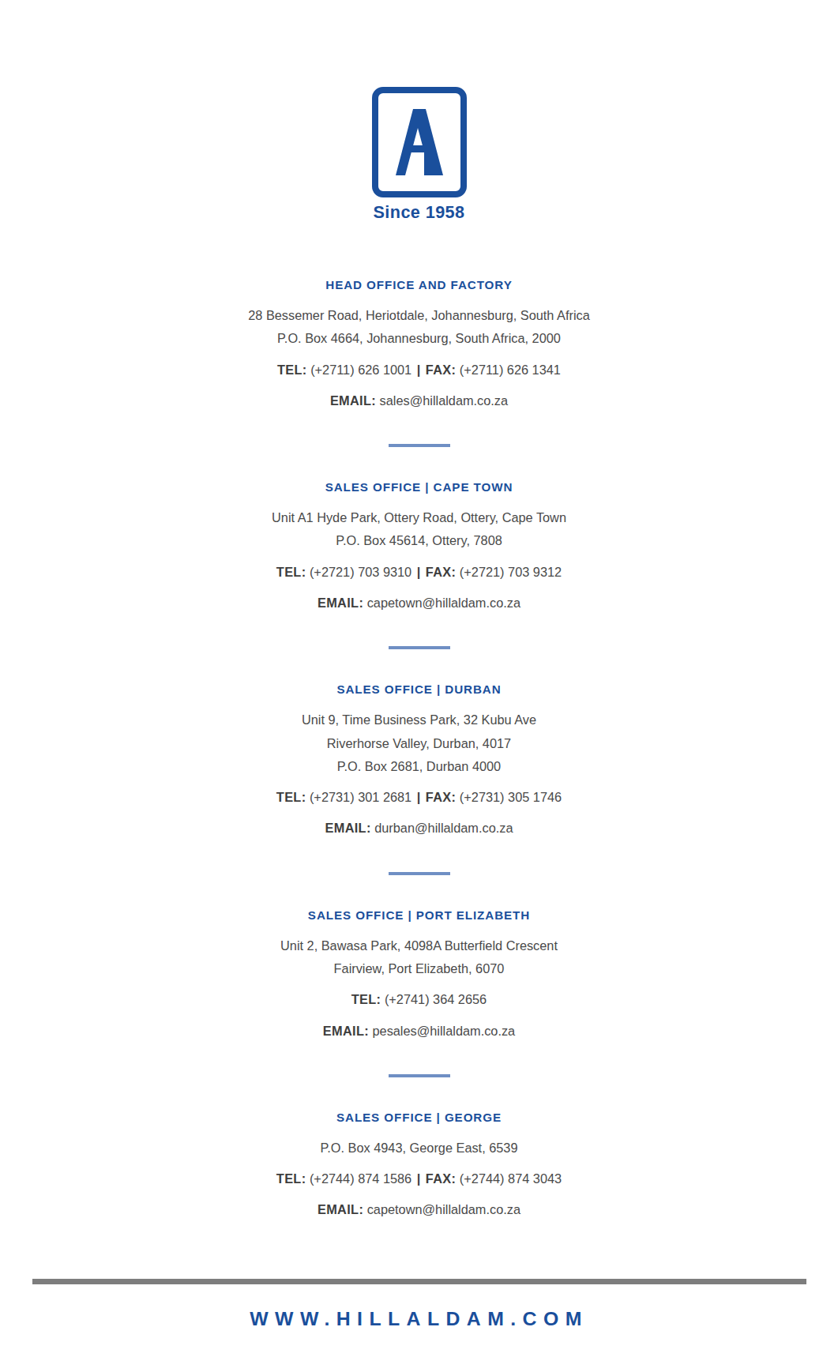Since 1958
Head Office and Factory
28 Bessemer Road, Heriotdale, Johannesburg, South Africa
P.O. Box 4664, Johannesburg, South Africa, 2000
TEL: (+2711) 626 1001 | FAX: (+2711) 626 1341
EMAIL: sales@hillaldam.co.za
Sales Office | Cape Town
Unit A1 Hyde Park, Ottery Road, Ottery, Cape Town
P.O. Box 45614, Ottery, 7808
TEL: (+2721) 703 9310 | FAX: (+2721) 703 9312
EMAIL: capetown@hillaldam.co.za
Sales Office | Durban
Unit 9, Time Business Park, 32 Kubu Ave
Riverhorse Valley, Durban, 4017
P.O. Box 2681, Durban 4000
TEL: (+2731) 301 2681 | FAX: (+2731) 305 1746
EMAIL: durban@hillaldam.co.za
Sales Office | Port Elizabeth
Unit 2, Bawasa Park, 4098A Butterfield Crescent
Fairview, Port Elizabeth, 6070
TEL: (+2741) 364 2656
EMAIL: pesales@hillaldam.co.za
Sales Office | George
P.O. Box 4943, George East, 6539
TEL: (+2744) 874 1586 | FAX: (+2744) 874 3043
EMAIL: capetown@hillaldam.co.za
WWW.HILLALDAM.COM